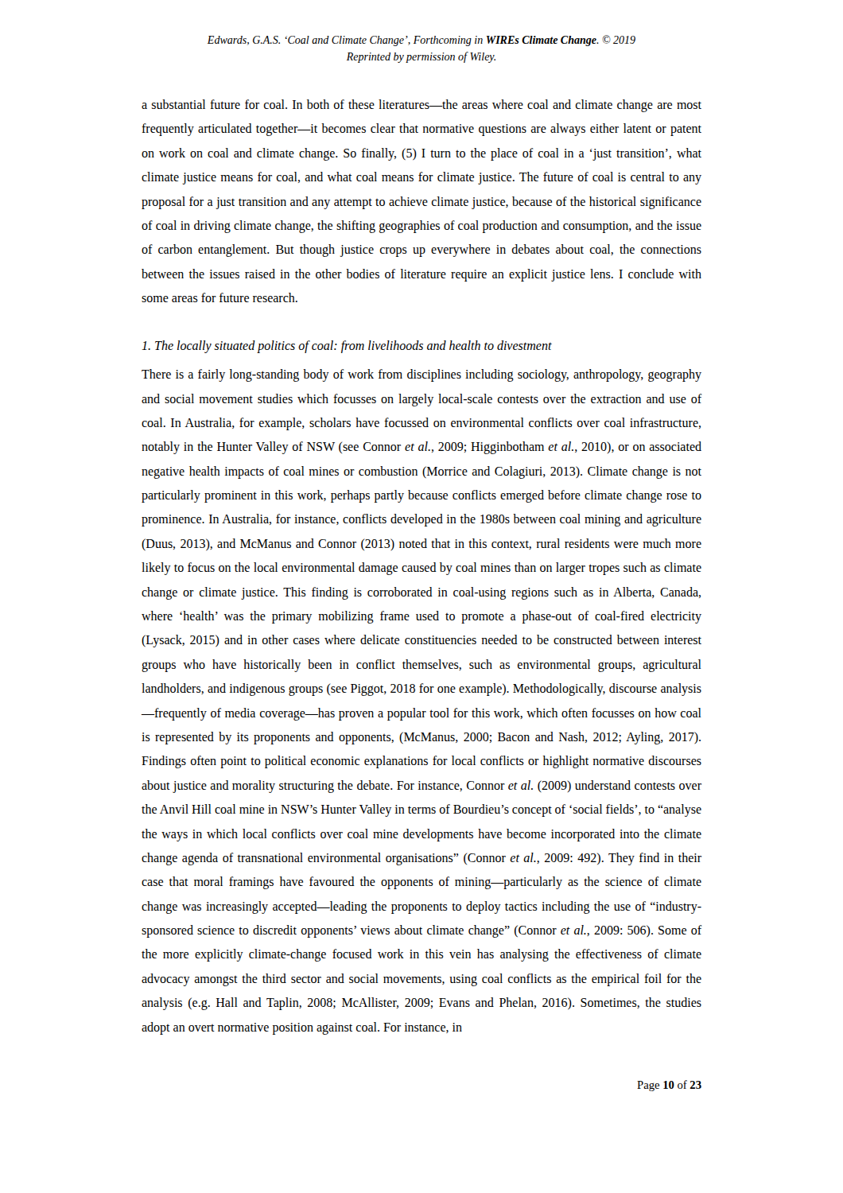Edwards, G.A.S. ‘Coal and Climate Change’, Forthcoming in WIREs Climate Change. © 2019 Reprinted by permission of Wiley.
a substantial future for coal. In both of these literatures—the areas where coal and climate change are most frequently articulated together—it becomes clear that normative questions are always either latent or patent on work on coal and climate change. So finally, (5) I turn to the place of coal in a ‘just transition’, what climate justice means for coal, and what coal means for climate justice. The future of coal is central to any proposal for a just transition and any attempt to achieve climate justice, because of the historical significance of coal in driving climate change, the shifting geographies of coal production and consumption, and the issue of carbon entanglement. But though justice crops up everywhere in debates about coal, the connections between the issues raised in the other bodies of literature require an explicit justice lens. I conclude with some areas for future research.
1. The locally situated politics of coal: from livelihoods and health to divestment
There is a fairly long-standing body of work from disciplines including sociology, anthropology, geography and social movement studies which focusses on largely local-scale contests over the extraction and use of coal. In Australia, for example, scholars have focussed on environmental conflicts over coal infrastructure, notably in the Hunter Valley of NSW (see Connor et al., 2009; Higginbotham et al., 2010), or on associated negative health impacts of coal mines or combustion (Morrice and Colagiuri, 2013). Climate change is not particularly prominent in this work, perhaps partly because conflicts emerged before climate change rose to prominence. In Australia, for instance, conflicts developed in the 1980s between coal mining and agriculture (Duus, 2013), and McManus and Connor (2013) noted that in this context, rural residents were much more likely to focus on the local environmental damage caused by coal mines than on larger tropes such as climate change or climate justice. This finding is corroborated in coal-using regions such as in Alberta, Canada, where ‘health’ was the primary mobilizing frame used to promote a phase-out of coal-fired electricity (Lysack, 2015) and in other cases where delicate constituencies needed to be constructed between interest groups who have historically been in conflict themselves, such as environmental groups, agricultural landholders, and indigenous groups (see Piggot, 2018 for one example). Methodologically, discourse analysis—frequently of media coverage—has proven a popular tool for this work, which often focusses on how coal is represented by its proponents and opponents, (McManus, 2000; Bacon and Nash, 2012; Ayling, 2017). Findings often point to political economic explanations for local conflicts or highlight normative discourses about justice and morality structuring the debate. For instance, Connor et al. (2009) understand contests over the Anvil Hill coal mine in NSW’s Hunter Valley in terms of Bourdieu’s concept of ‘social fields’, to “analyse the ways in which local conflicts over coal mine developments have become incorporated into the climate change agenda of transnational environmental organisations” (Connor et al., 2009: 492). They find in their case that moral framings have favoured the opponents of mining—particularly as the science of climate change was increasingly accepted—leading the proponents to deploy tactics including the use of “industry-sponsored science to discredit opponents’ views about climate change” (Connor et al., 2009: 506). Some of the more explicitly climate-change focused work in this vein has analysing the effectiveness of climate advocacy amongst the third sector and social movements, using coal conflicts as the empirical foil for the analysis (e.g. Hall and Taplin, 2008; McAllister, 2009; Evans and Phelan, 2016). Sometimes, the studies adopt an overt normative position against coal. For instance, in
Page 10 of 23